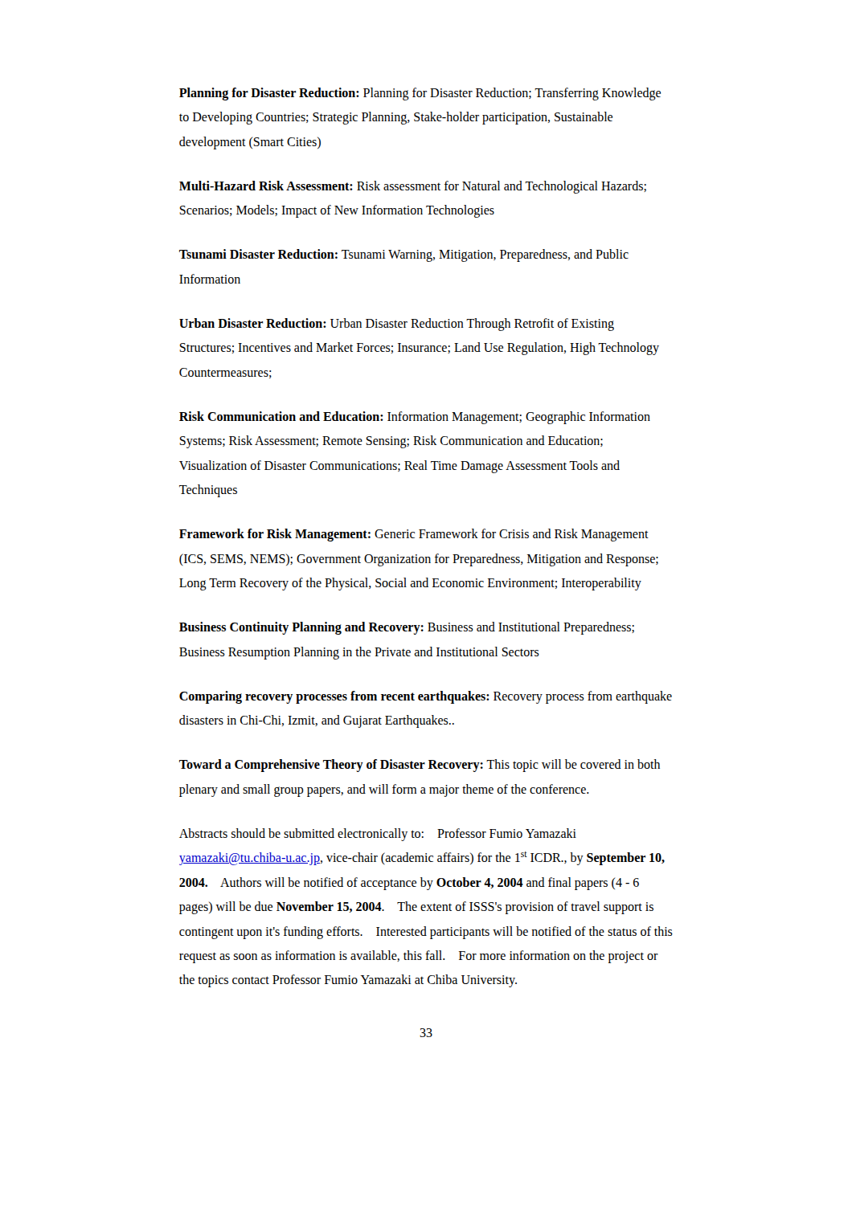Planning for Disaster Reduction: Planning for Disaster Reduction; Transferring Knowledge to Developing Countries; Strategic Planning, Stake-holder participation, Sustainable development (Smart Cities)
Multi-Hazard Risk Assessment: Risk assessment for Natural and Technological Hazards; Scenarios; Models; Impact of New Information Technologies
Tsunami Disaster Reduction: Tsunami Warning, Mitigation, Preparedness, and Public Information
Urban Disaster Reduction: Urban Disaster Reduction Through Retrofit of Existing Structures; Incentives and Market Forces; Insurance; Land Use Regulation, High Technology Countermeasures;
Risk Communication and Education: Information Management; Geographic Information Systems; Risk Assessment; Remote Sensing; Risk Communication and Education; Visualization of Disaster Communications; Real Time Damage Assessment Tools and Techniques
Framework for Risk Management: Generic Framework for Crisis and Risk Management (ICS, SEMS, NEMS); Government Organization for Preparedness, Mitigation and Response; Long Term Recovery of the Physical, Social and Economic Environment; Interoperability
Business Continuity Planning and Recovery: Business and Institutional Preparedness; Business Resumption Planning in the Private and Institutional Sectors
Comparing recovery processes from recent earthquakes: Recovery process from earthquake disasters in Chi-Chi, Izmit, and Gujarat Earthquakes..
Toward a Comprehensive Theory of Disaster Recovery: This topic will be covered in both plenary and small group papers, and will form a major theme of the conference.
Abstracts should be submitted electronically to: Professor Fumio Yamazaki yamazaki@tu.chiba-u.ac.jp, vice-chair (academic affairs) for the 1st ICDR., by September 10, 2004. Authors will be notified of acceptance by October 4, 2004 and final papers (4 - 6 pages) will be due November 15, 2004. The extent of ISSS's provision of travel support is contingent upon it's funding efforts. Interested participants will be notified of the status of this request as soon as information is available, this fall. For more information on the project or the topics contact Professor Fumio Yamazaki at Chiba University.
33